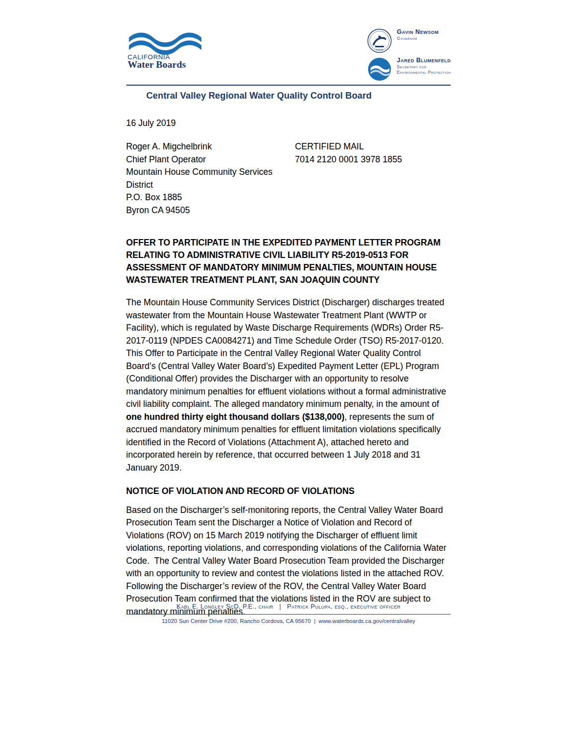CALIFORNIA Water Boards
EUREKA
Gavin Newsom
Governor
Jared Blumenfeld
Secretary for
Environmental Protection
Central Valley Regional Water Quality Control Board
16 July 2019
| Roger A. Migchelbrink Chief Plant Operator Mountain House Community Services District P.O. Box 1885 Byron CA 94505 | CERTIFIED MAIL 7014 2120 0001 3978 1855 |
Offer to Participate in the Expedited Payment Letter Program Relating to Administrative Civil Liability R5-2019-0513 for Assessment of Mandatory Minimum Penalties, Mountain House Wastewater Treatment Plant, San Joaquin County
The Mountain House Community Services District (Discharger) discharges treated wastewater from the Mountain House Wastewater Treatment Plant (WWTP or Facility), which is regulated by Waste Discharge Requirements (WDRs) Order R5-2017-0119 (NPDES CA0084271) and Time Schedule Order (TSO) R5-2017-0120. This Offer to Participate in the Central Valley Regional Water Quality Control Board’s (Central Valley Water Board’s) Expedited Payment Letter (EPL) Program (Conditional Offer) provides the Discharger with an opportunity to resolve mandatory minimum penalties for effluent violations without a formal administrative civil liability complaint. The alleged mandatory minimum penalty, in the amount of one hundred thirty eight thousand dollars ($138,000), represents the sum of accrued mandatory minimum penalties for effluent limitation violations specifically identified in the Record of Violations (Attachment A), attached hereto and incorporated herein by reference, that occurred between 1 July 2018 and 31 January 2019.
Notice of Violation and Record of Violations
Based on the Discharger’s self-monitoring reports, the Central Valley Water Board Prosecution Team sent the Discharger a Notice of Violation and Record of Violations (ROV) on 15 March 2019 notifying the Discharger of effluent limit violations, reporting violations, and corresponding violations of the California Water Code. The Central Valley Water Board Prosecution Team provided the Discharger with an opportunity to review and contest the violations listed in the attached ROV. Following the Discharger’s review of the ROV, the Central Valley Water Board Prosecution Team confirmed that the violations listed in the ROV are subject to mandatory minimum penalties.
Karl E. Longley ScD, P.E., chair | Patrick Pulupa, esq., executive officer
11020 Sun Center Drive #200, Rancho Cordova, CA 95670 | www.waterboards.ca.gov/centralvalley